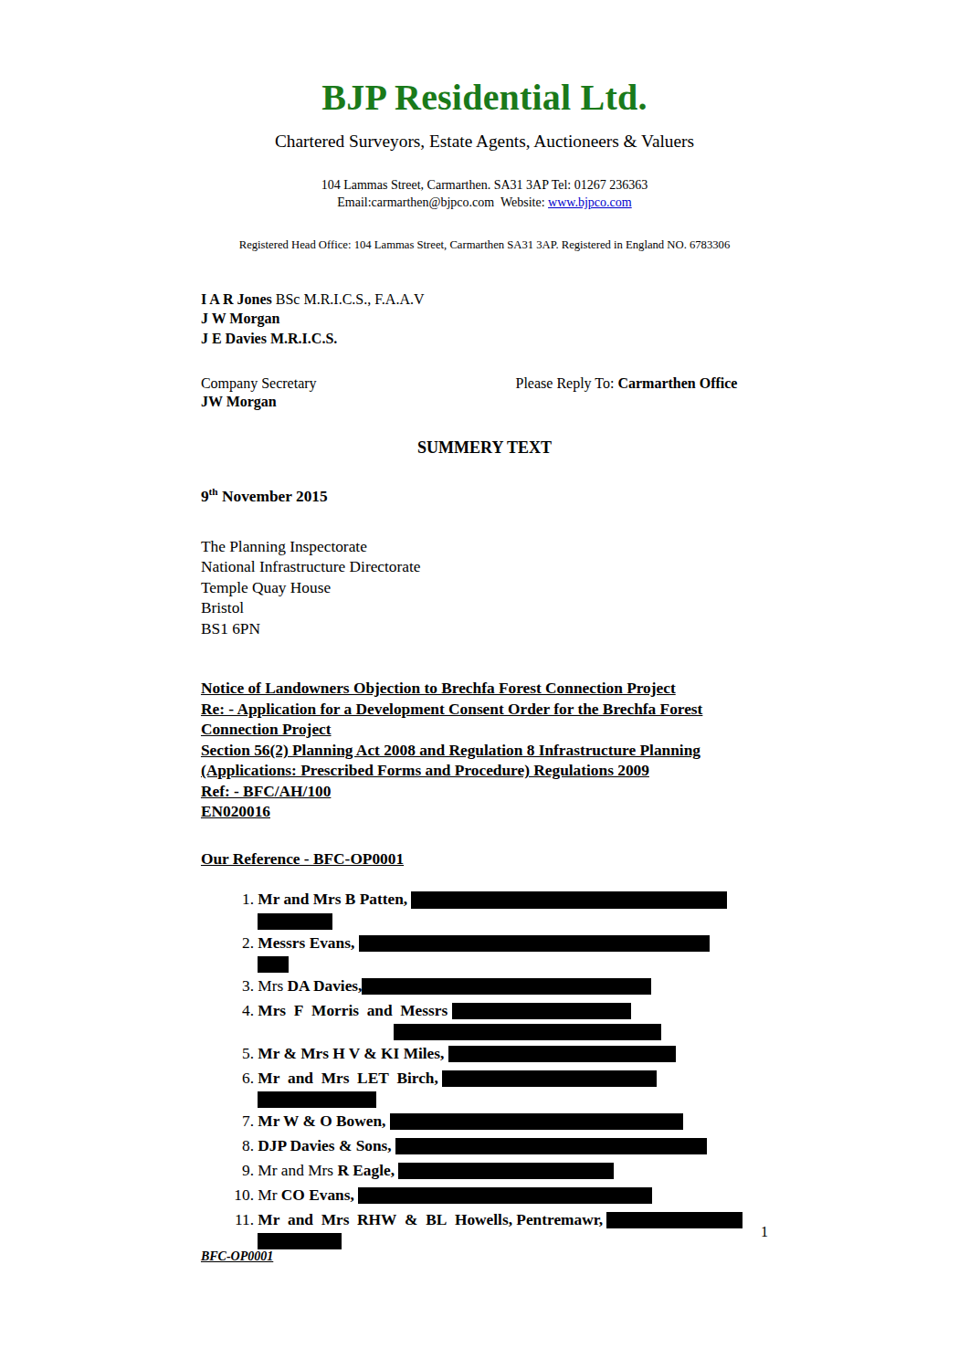BJP Residential Ltd.
Chartered Surveyors, Estate Agents, Auctioneers & Valuers
104 Lammas Street, Carmarthen. SA31 3AP Tel: 01267 236363
Email:carmarthen@bjpco.com Website: www.bjpco.com
Registered Head Office: 104 Lammas Street, Carmarthen SA31 3AP. Registered in England NO. 6783306
I A R Jones BSc M.R.I.C.S., F.A.A.V
J W Morgan
J E Davies M.R.I.C.S.
Company Secretary
JW Morgan
Please Reply To: Carmarthen Office
SUMMERY TEXT
9th November 2015
The Planning Inspectorate
National Infrastructure Directorate
Temple Quay House
Bristol
BS1 6PN
Notice of Landowners Objection to Brechfa Forest Connection Project
Re: - Application for a Development Consent Order for the Brechfa Forest Connection Project
Section 56(2) Planning Act 2008 and Regulation 8 Infrastructure Planning (Applications: Prescribed Forms and Procedure) Regulations 2009
Ref: - BFC/AH/100
EN020016
Our Reference - BFC-OP0001
Mr and Mrs B Patten,
Messrs Evans,
Mrs DA Davies,
Mrs F Morris and Messrs
Mr & Mrs H V & KI Miles,
Mr and Mrs LET Birch,
Mr W & O Bowen,
DJP Davies & Sons,
Mr and Mrs R Eagle,
Mr CO Evans,
Mr and Mrs RHW & BL Howells, Pentremawr,
1
BFC-OP0001